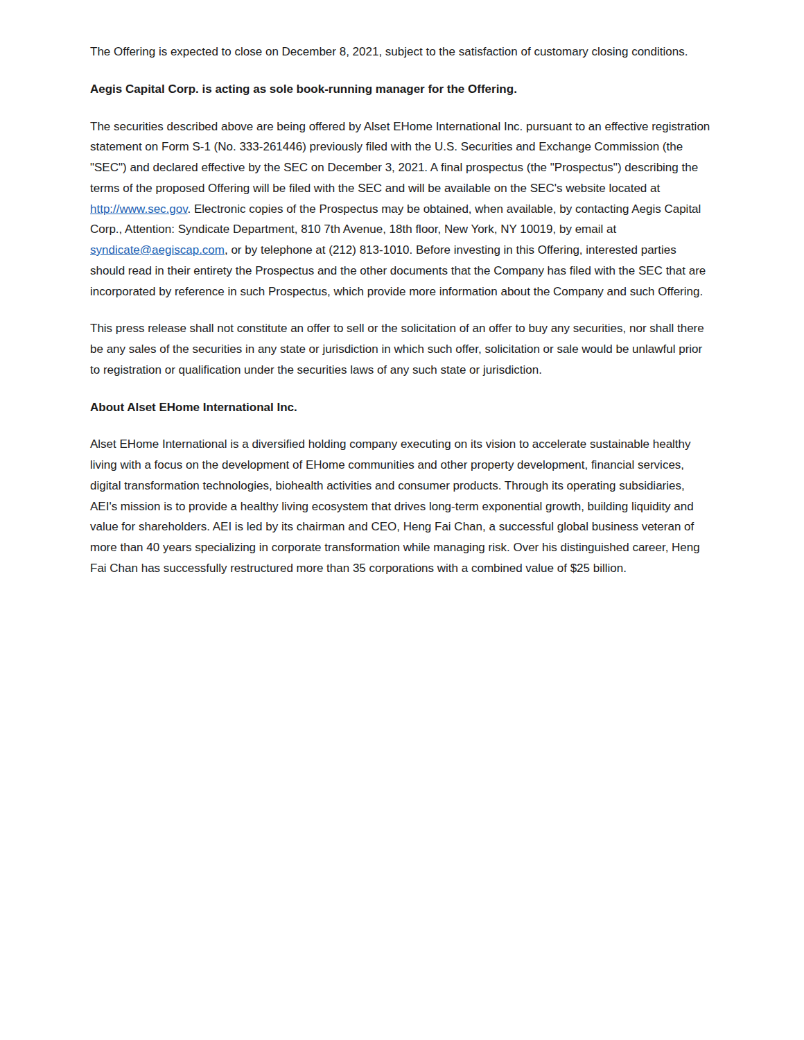The Offering is expected to close on December 8, 2021, subject to the satisfaction of customary closing conditions.
Aegis Capital Corp. is acting as sole book-running manager for the Offering.
The securities described above are being offered by Alset EHome International Inc. pursuant to an effective registration statement on Form S-1 (No. 333-261446) previously filed with the U.S. Securities and Exchange Commission (the "SEC") and declared effective by the SEC on December 3, 2021. A final prospectus (the "Prospectus") describing the terms of the proposed Offering will be filed with the SEC and will be available on the SEC's website located at http://www.sec.gov. Electronic copies of the Prospectus may be obtained, when available, by contacting Aegis Capital Corp., Attention: Syndicate Department, 810 7th Avenue, 18th floor, New York, NY 10019, by email at syndicate@aegiscap.com, or by telephone at (212) 813-1010. Before investing in this Offering, interested parties should read in their entirety the Prospectus and the other documents that the Company has filed with the SEC that are incorporated by reference in such Prospectus, which provide more information about the Company and such Offering.
This press release shall not constitute an offer to sell or the solicitation of an offer to buy any securities, nor shall there be any sales of the securities in any state or jurisdiction in which such offer, solicitation or sale would be unlawful prior to registration or qualification under the securities laws of any such state or jurisdiction.
About Alset EHome International Inc.
Alset EHome International is a diversified holding company executing on its vision to accelerate sustainable healthy living with a focus on the development of EHome communities and other property development, financial services, digital transformation technologies, biohealth activities and consumer products. Through its operating subsidiaries, AEI's mission is to provide a healthy living ecosystem that drives long-term exponential growth, building liquidity and value for shareholders. AEI is led by its chairman and CEO, Heng Fai Chan, a successful global business veteran of more than 40 years specializing in corporate transformation while managing risk. Over his distinguished career, Heng Fai Chan has successfully restructured more than 35 corporations with a combined value of $25 billion.